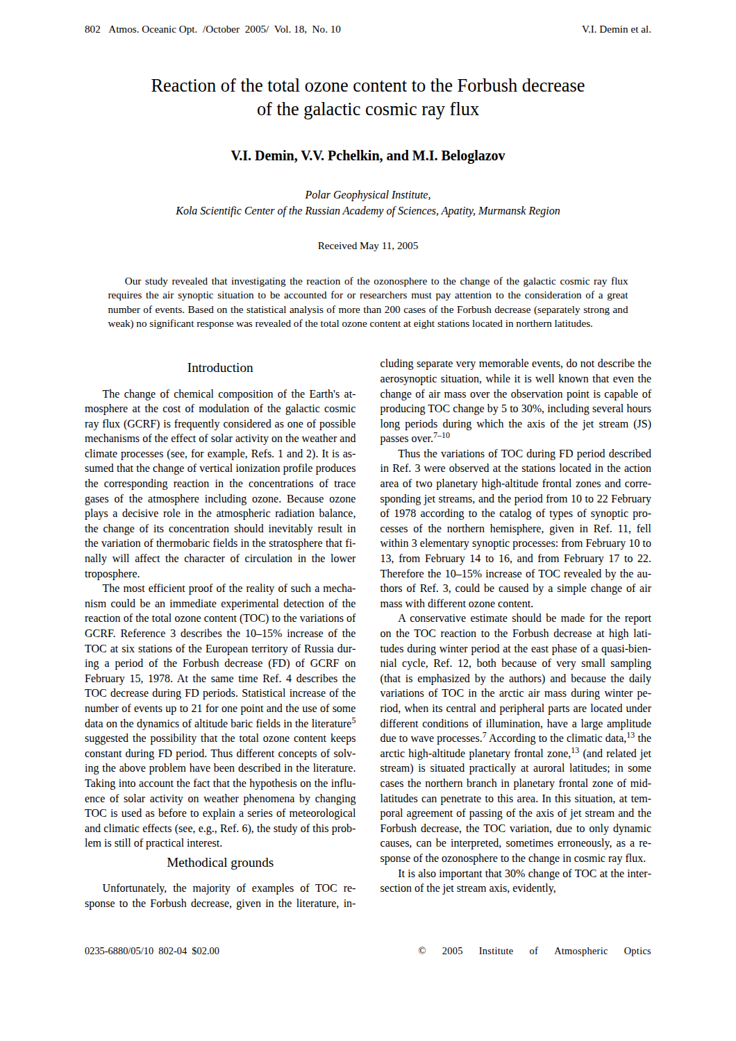802 Atmos. Oceanic Opt. /October 2005/ Vol. 18, No. 10
V.I. Demin et al.
Reaction of the total ozone content to the Forbush decrease
of the galactic cosmic ray flux
V.I. Demin, V.V. Pchelkin, and M.I. Beloglazov
Polar Geophysical Institute,
Kola Scientific Center of the Russian Academy of Sciences, Apatity, Murmansk Region
Received May 11, 2005
Our study revealed that investigating the reaction of the ozonosphere to the change of the galactic cosmic ray flux requires the air synoptic situation to be accounted for or researchers must pay attention to the consideration of a great number of events. Based on the statistical analysis of more than 200 cases of the Forbush decrease (separately strong and weak) no significant response was revealed of the total ozone content at eight stations located in northern latitudes.
Introduction
The change of chemical composition of the Earth's atmosphere at the cost of modulation of the galactic cosmic ray flux (GCRF) is frequently considered as one of possible mechanisms of the effect of solar activity on the weather and climate processes (see, for example, Refs. 1 and 2). It is assumed that the change of vertical ionization profile produces the corresponding reaction in the concentrations of trace gases of the atmosphere including ozone. Because ozone plays a decisive role in the atmospheric radiation balance, the change of its concentration should inevitably result in the variation of thermobaric fields in the stratosphere that finally will affect the character of circulation in the lower troposphere.
The most efficient proof of the reality of such a mechanism could be an immediate experimental detection of the reaction of the total ozone content (TOC) to the variations of GCRF. Reference 3 describes the 10–15% increase of the TOC at six stations of the European territory of Russia during a period of the Forbush decrease (FD) of GCRF on February 15, 1978. At the same time Ref. 4 describes the TOC decrease during FD periods. Statistical increase of the number of events up to 21 for one point and the use of some data on the dynamics of altitude baric fields in the literature5 suggested the possibility that the total ozone content keeps constant during FD period. Thus different concepts of solving the above problem have been described in the literature. Taking into account the fact that the hypothesis on the influence of solar activity on weather phenomena by changing TOC is used as before to explain a series of meteorological and climatic effects (see, e.g., Ref. 6), the study of this problem is still of practical interest.
Methodical grounds
Unfortunately, the majority of examples of TOC response to the Forbush decrease, given in the literature, including separate very memorable events, do not describe the aerosynoptic situation, while it is well known that even the change of air mass over the observation point is capable of producing TOC change by 5 to 30%, including several hours long periods during which the axis of the jet stream (JS) passes over.7–10
Thus the variations of TOC during FD period described in Ref. 3 were observed at the stations located in the action area of two planetary high-altitude frontal zones and corresponding jet streams, and the period from 10 to 22 February of 1978 according to the catalog of types of synoptic processes of the northern hemisphere, given in Ref. 11, fell within 3 elementary synoptic processes: from February 10 to 13, from February 14 to 16, and from February 17 to 22. Therefore the 10–15% increase of TOC revealed by the authors of Ref. 3, could be caused by a simple change of air mass with different ozone content.
A conservative estimate should be made for the report on the TOC reaction to the Forbush decrease at high latitudes during winter period at the east phase of a quasi-biennial cycle, Ref. 12, both because of very small sampling (that is emphasized by the authors) and because the daily variations of TOC in the arctic air mass during winter period, when its central and peripheral parts are located under different conditions of illumination, have a large amplitude due to wave processes.7 According to the climatic data,13 the arctic high-altitude planetary frontal zone,13 (and related jet stream) is situated practically at auroral latitudes; in some cases the northern branch in planetary frontal zone of mid-latitudes can penetrate to this area. In this situation, at temporal agreement of passing of the axis of jet stream and the Forbush decrease, the TOC variation, due to only dynamic causes, can be interpreted, sometimes erroneously, as a response of the ozonosphere to the change in cosmic ray flux.
It is also important that 30% change of TOC at the intersection of the jet stream axis, evidently,
0235-6880/05/10 802-04 $02.00
©2005 Institute of Atmospheric Optics